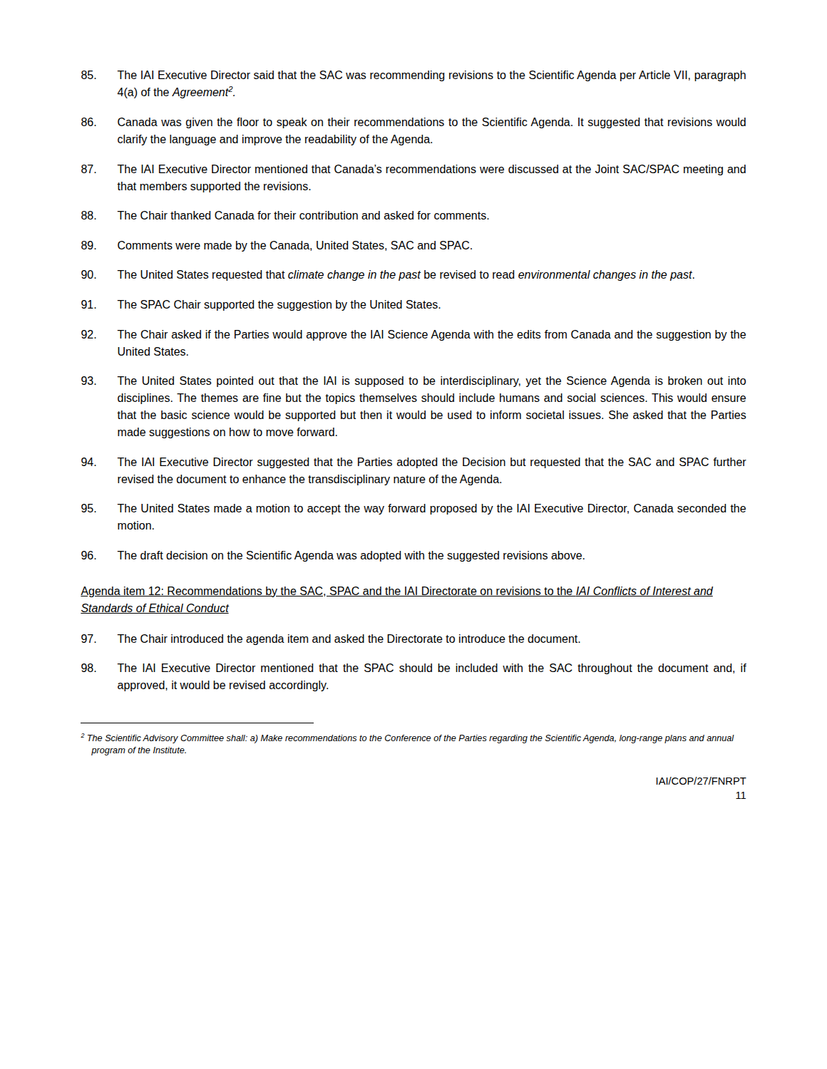85. The IAI Executive Director said that the SAC was recommending revisions to the Scientific Agenda per Article VII, paragraph 4(a) of the Agreement2.
86. Canada was given the floor to speak on their recommendations to the Scientific Agenda. It suggested that revisions would clarify the language and improve the readability of the Agenda.
87. The IAI Executive Director mentioned that Canada’s recommendations were discussed at the Joint SAC/SPAC meeting and that members supported the revisions.
88. The Chair thanked Canada for their contribution and asked for comments.
89. Comments were made by the Canada, United States, SAC and SPAC.
90. The United States requested that climate change in the past be revised to read environmental changes in the past.
91. The SPAC Chair supported the suggestion by the United States.
92. The Chair asked if the Parties would approve the IAI Science Agenda with the edits from Canada and the suggestion by the United States.
93. The United States pointed out that the IAI is supposed to be interdisciplinary, yet the Science Agenda is broken out into disciplines. The themes are fine but the topics themselves should include humans and social sciences. This would ensure that the basic science would be supported but then it would be used to inform societal issues. She asked that the Parties made suggestions on how to move forward.
94. The IAI Executive Director suggested that the Parties adopted the Decision but requested that the SAC and SPAC further revised the document to enhance the transdisciplinary nature of the Agenda.
95. The United States made a motion to accept the way forward proposed by the IAI Executive Director, Canada seconded the motion.
96. The draft decision on the Scientific Agenda was adopted with the suggested revisions above.
Agenda item 12: Recommendations by the SAC, SPAC and the IAI Directorate on revisions to the IAI Conflicts of Interest and Standards of Ethical Conduct
97. The Chair introduced the agenda item and asked the Directorate to introduce the document.
98. The IAI Executive Director mentioned that the SPAC should be included with the SAC throughout the document and, if approved, it would be revised accordingly.
2 The Scientific Advisory Committee shall: a) Make recommendations to the Conference of the Parties regarding the Scientific Agenda, long-range plans and annual program of the Institute.
IAI/COP/27/FNRPT
11